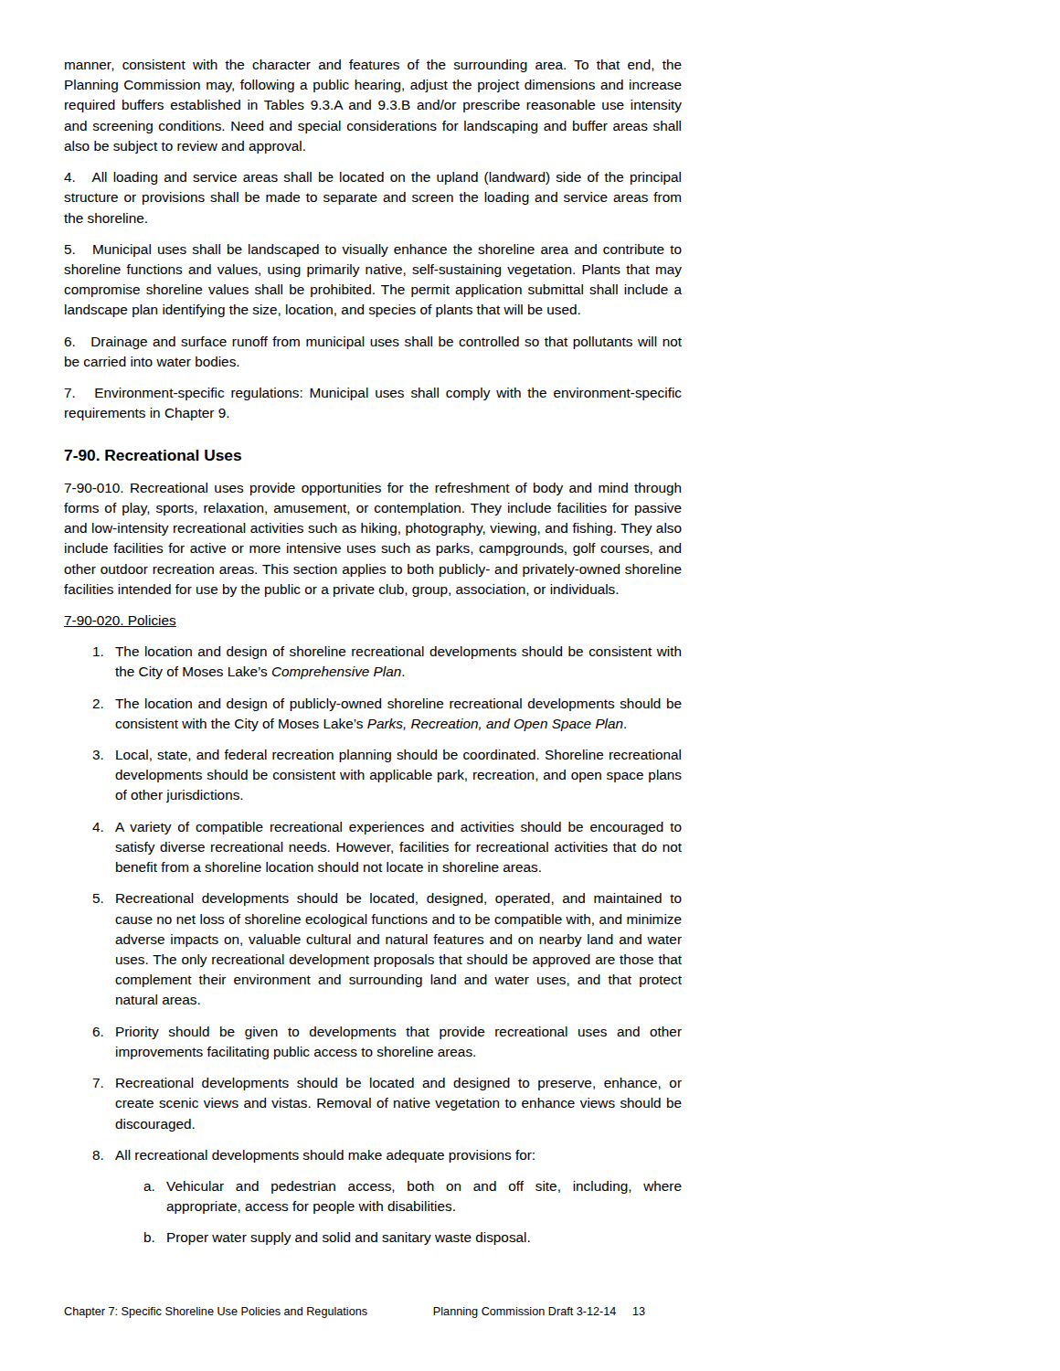manner, consistent with the character and features of the surrounding area. To that end, the Planning Commission may, following a public hearing, adjust the project dimensions and increase required buffers established in Tables 9.3.A and 9.3.B and/or prescribe reasonable use intensity and screening conditions. Need and special considerations for landscaping and buffer areas shall also be subject to review and approval.
4. All loading and service areas shall be located on the upland (landward) side of the principal structure or provisions shall be made to separate and screen the loading and service areas from the shoreline.
5. Municipal uses shall be landscaped to visually enhance the shoreline area and contribute to shoreline functions and values, using primarily native, self-sustaining vegetation. Plants that may compromise shoreline values shall be prohibited. The permit application submittal shall include a landscape plan identifying the size, location, and species of plants that will be used.
6. Drainage and surface runoff from municipal uses shall be controlled so that pollutants will not be carried into water bodies.
7. Environment-specific regulations: Municipal uses shall comply with the environment-specific requirements in Chapter 9.
7-90. Recreational Uses
7-90-010. Recreational uses provide opportunities for the refreshment of body and mind through forms of play, sports, relaxation, amusement, or contemplation. They include facilities for passive and low-intensity recreational activities such as hiking, photography, viewing, and fishing. They also include facilities for active or more intensive uses such as parks, campgrounds, golf courses, and other outdoor recreation areas. This section applies to both publicly- and privately-owned shoreline facilities intended for use by the public or a private club, group, association, or individuals.
7-90-020. Policies
The location and design of shoreline recreational developments should be consistent with the City of Moses Lake’s Comprehensive Plan.
The location and design of publicly-owned shoreline recreational developments should be consistent with the City of Moses Lake’s Parks, Recreation, and Open Space Plan.
Local, state, and federal recreation planning should be coordinated. Shoreline recreational developments should be consistent with applicable park, recreation, and open space plans of other jurisdictions.
A variety of compatible recreational experiences and activities should be encouraged to satisfy diverse recreational needs. However, facilities for recreational activities that do not benefit from a shoreline location should not locate in shoreline areas.
Recreational developments should be located, designed, operated, and maintained to cause no net loss of shoreline ecological functions and to be compatible with, and minimize adverse impacts on, valuable cultural and natural features and on nearby land and water uses. The only recreational development proposals that should be approved are those that complement their environment and surrounding land and water uses, and that protect natural areas.
Priority should be given to developments that provide recreational uses and other improvements facilitating public access to shoreline areas.
Recreational developments should be located and designed to preserve, enhance, or create scenic views and vistas. Removal of native vegetation to enhance views should be discouraged.
All recreational developments should make adequate provisions for:
Vehicular and pedestrian access, both on and off site, including, where appropriate, access for people with disabilities.
Proper water supply and solid and sanitary waste disposal.
Chapter 7: Specific Shoreline Use Policies and Regulations
Planning Commission Draft 3-12-14 13